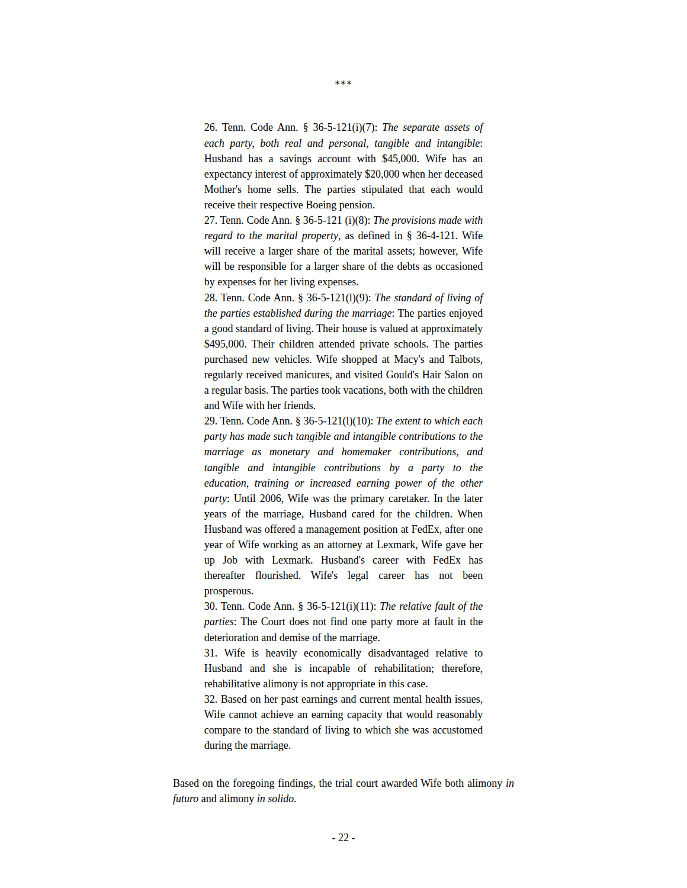***
26. Tenn. Code Ann. § 36-5-121(i)(7): The separate assets of each party, both real and personal, tangible and intangible: Husband has a savings account with $45,000. Wife has an expectancy interest of approximately $20,000 when her deceased Mother's home sells. The parties stipulated that each would receive their respective Boeing pension.
27. Tenn. Code Ann. § 36-5-121 (i)(8): The provisions made with regard to the marital property, as defined in § 36-4-121. Wife will receive a larger share of the marital assets; however, Wife will be responsible for a larger share of the debts as occasioned by expenses for her living expenses.
28. Tenn. Code Ann. § 36-5-121(l)(9): The standard of living of the parties established during the marriage: The parties enjoyed a good standard of living. Their house is valued at approximately $495,000. Their children attended private schools. The parties purchased new vehicles. Wife shopped at Macy's and Talbots, regularly received manicures, and visited Gould's Hair Salon on a regular basis. The parties took vacations, both with the children and Wife with her friends.
29. Tenn. Code Ann. § 36-5-121(l)(10): The extent to which each party has made such tangible and intangible contributions to the marriage as monetary and homemaker contributions, and tangible and intangible contributions by a party to the education, training or increased earning power of the other party: Until 2006, Wife was the primary caretaker. In the later years of the marriage, Husband cared for the children. When Husband was offered a management position at FedEx, after one year of Wife working as an attorney at Lexmark, Wife gave her up Job with Lexmark. Husband's career with FedEx has thereafter flourished. Wife's legal career has not been prosperous.
30. Tenn. Code Ann. § 36-5-121(i)(11): The relative fault of the parties: The Court does not find one party more at fault in the deterioration and demise of the marriage.
31. Wife is heavily economically disadvantaged relative to Husband and she is incapable of rehabilitation; therefore, rehabilitative alimony is not appropriate in this case.
32. Based on her past earnings and current mental health issues, Wife cannot achieve an earning capacity that would reasonably compare to the standard of living to which she was accustomed during the marriage.
Based on the foregoing findings, the trial court awarded Wife both alimony in futuro and alimony in solido.
- 22 -